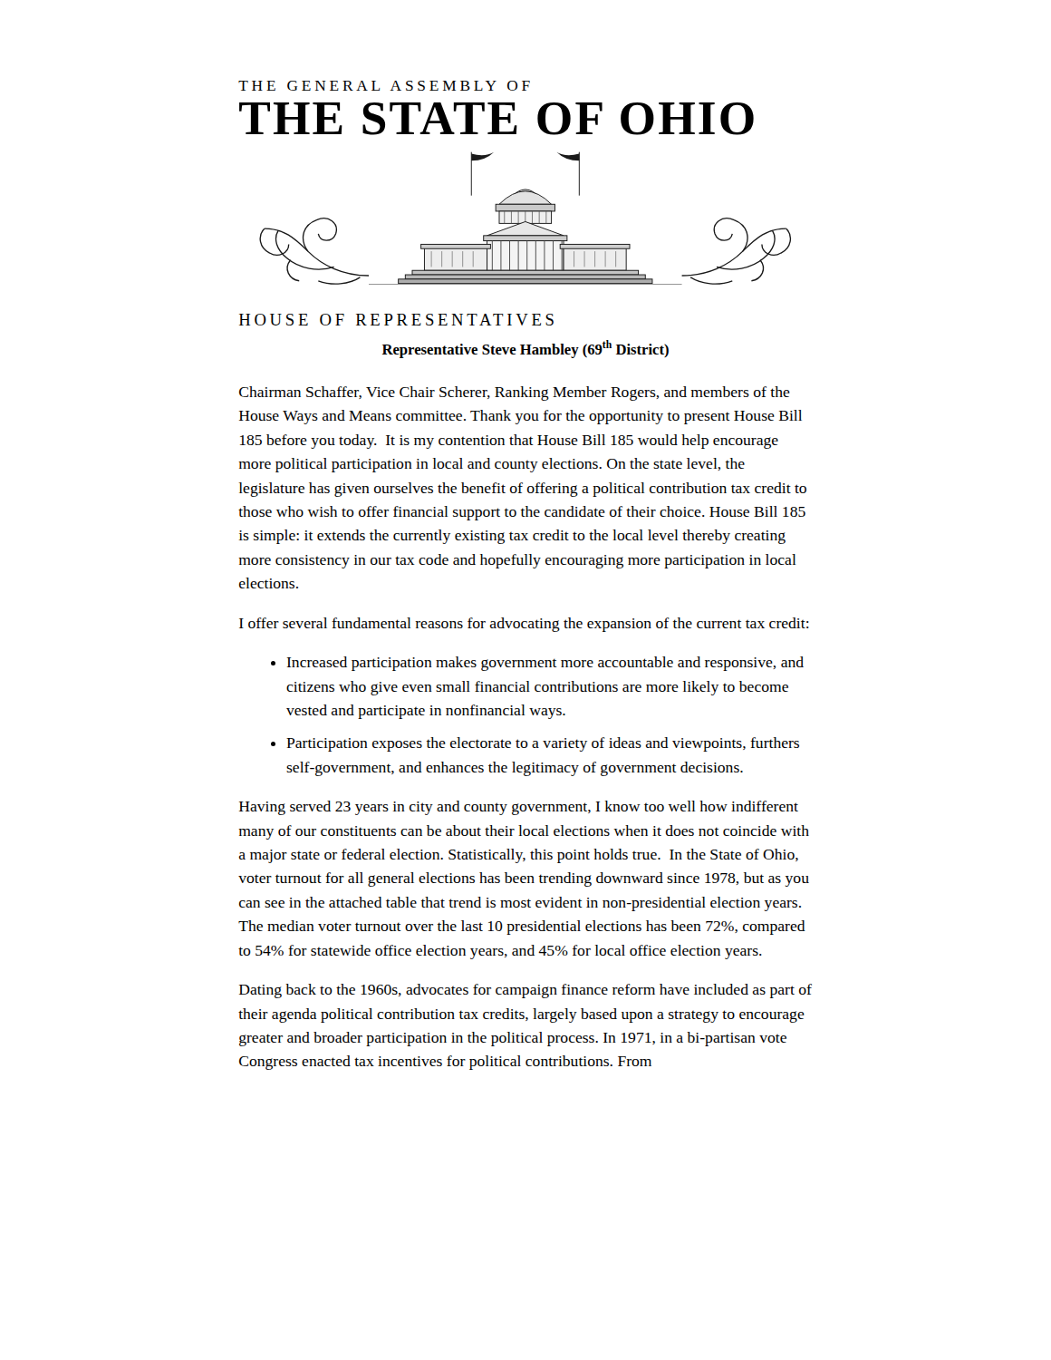The General Assembly of
The State of Ohio
Ohio Statehouse engraving with flags and scrollwork
House of Representatives
Representative Steve Hambley (69th District)
Chairman Schaffer, Vice Chair Scherer, Ranking Member Rogers, and members of the House Ways and Means committee. Thank you for the opportunity to present House Bill 185 before you today. It is my contention that House Bill 185 would help encourage more political participation in local and county elections. On the state level, the legislature has given ourselves the benefit of offering a political contribution tax credit to those who wish to offer financial support to the candidate of their choice. House Bill 185 is simple: it extends the currently existing tax credit to the local level thereby creating more consistency in our tax code and hopefully encouraging more participation in local elections.
I offer several fundamental reasons for advocating the expansion of the current tax credit:
Increased participation makes government more accountable and responsive, and citizens who give even small financial contributions are more likely to become vested and participate in nonfinancial ways.
Participation exposes the electorate to a variety of ideas and viewpoints, furthers self-government, and enhances the legitimacy of government decisions.
Having served 23 years in city and county government, I know too well how indifferent many of our constituents can be about their local elections when it does not coincide with a major state or federal election. Statistically, this point holds true. In the State of Ohio, voter turnout for all general elections has been trending downward since 1978, but as you can see in the attached table that trend is most evident in non-presidential election years. The median voter turnout over the last 10 presidential elections has been 72%, compared to 54% for statewide office election years, and 45% for local office election years.
Dating back to the 1960s, advocates for campaign finance reform have included as part of their agenda political contribution tax credits, largely based upon a strategy to encourage greater and broader participation in the political process. In 1971, in a bi-partisan vote Congress enacted tax incentives for political contributions. From